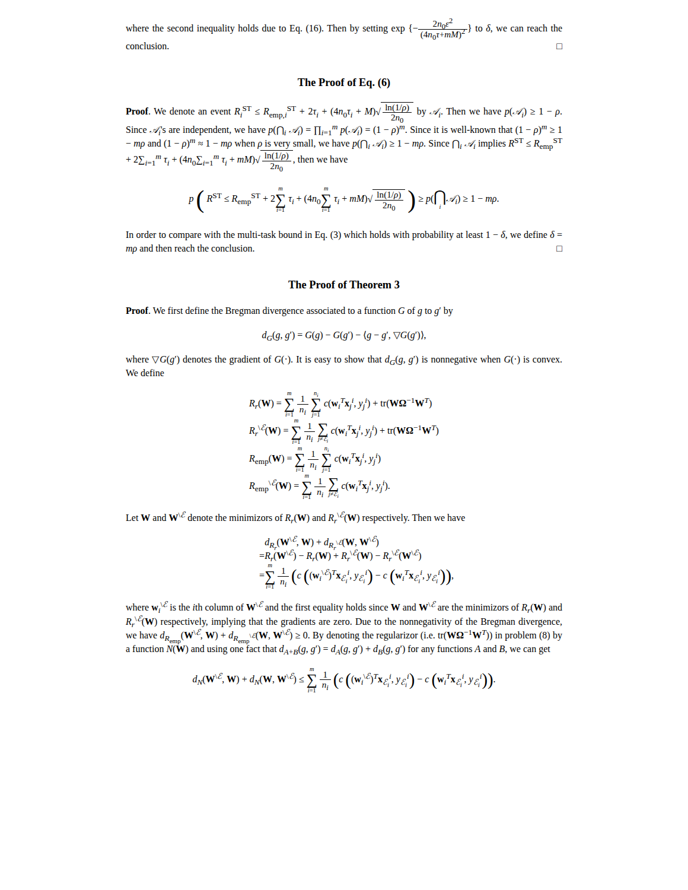where the second inequality holds due to Eq. (16). Then by setting exp {−2n0ε2(4n0τ+mM)2} to δ, we can reach the conclusion. □
The Proof of Eq. (6)
Proof. We denote an event RiST ≤ Remp,iST + 2τi + (4n0τi + M)√ln(1/ρ) 2n0 by 𝒜i. Then we have p(𝒜i) ≥ 1 − ρ. Since 𝒜i's are independent, we have p(⋂i 𝒜i) = ∏i=1m p(𝒜i) = (1 − ρ)m. Since it is well-known that (1 − ρ)m ≥ 1 − mρ and (1 − ρ)m ≈ 1 − mρ when ρ is very small, we have p(⋂i 𝒜i) ≥ 1 − mρ. Since ⋂i 𝒜i implies RST ≤ RempST + 2∑i=1m τi + (4n0∑i=1m τi + mM)√ln(1/ρ) 2n0, then we have
p ( RST ≤ RempST + 2m∑i=1 τi + (4n0m∑i=1 τi + mM)√ln(1/ρ) 2n0 ) ≥ p(⋂i 𝒜i) ≥ 1 − mρ.
In order to compare with the multi-task bound in Eq. (3) which holds with probability at least 1 − δ, we define δ = mρ and then reach the conclusion. □
The Proof of Theorem 3
Proof. We first define the Bregman divergence associated to a function G of g to g′ by
dG(g, g′) = G(g) − G(g′) − ⟨g − g′, ▽G(g′)⟩,
where ▽G(g′) denotes the gradient of G(·). It is easy to show that dG(g, g′) is nonnegative when G(·) is convex. We define
Rr(W) = m∑i=1 1 ni ni∑j=1 c(wiTxji, yji) + tr(WΩ−1WT) Rr\ℰ(W) = m∑i=1 1 ni ∑j≠ℰi c(wiTxji, yji) + tr(WΩ−1WT) Remp(W) = m∑i=1 1 ni ni∑j=1 c(wiTxji, yji) Remp\ℰ(W) = m∑i=1 1 ni ∑j≠ℰi c(wiTxji, yji).
Let W and W\ℰ denote the minimizors of Rr(W) and Rr\ℰ(W) respectively. Then we have
dRr(W\ℰ, W) + dRr\ℰ(W, W\ℰ) =Rr(W\ℰ) − Rr(W) + Rr\ℰ(W) − Rr\ℰ(W\ℰ) =m∑i=1 1 ni (c ((wi\ℰ)Txℰii, yℰii) − c (wiTxℰii, yℰii)),
where wi\ℰ is the ith column of W\ℰ and the first equality holds since W and W\ℰ are the minimizors of Rr(W) and Rr\ℰ(W) respectively, implying that the gradients are zero. Due to the nonnegativity of the Bregman divergence, we have dRemp(W\ℰ, W) + dRemp\ℰ(W, W\ℰ) ≥ 0. By denoting the regularizor (i.e. tr(WΩ−1WT)) in problem (8) by a function N(W) and using one fact that dA+B(g, g′) = dA(g, g′) + dB(g, g′) for any functions A and B, we can get
dN(W\ℰ, W) + dN(W, W\ℰ) ≤ m∑i=1 1 ni (c ((wi\ℰ)Txℰii, yℰii) − c (wiTxℰii, yℰii)).